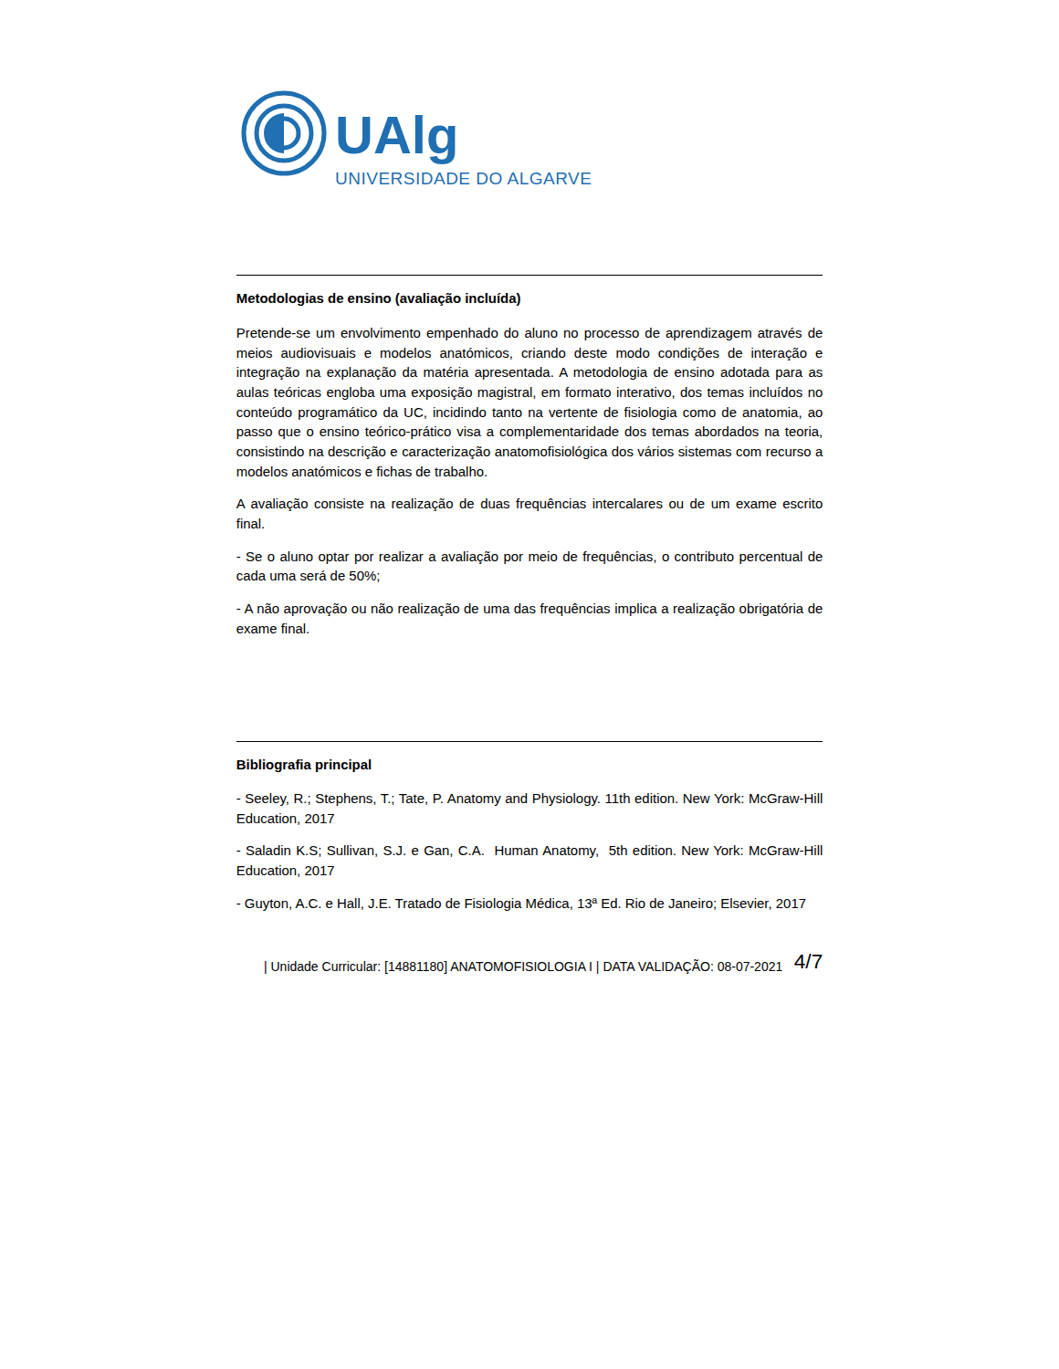UAlg UNIVERSIDADE DO ALGARVE
Metodologias de ensino (avaliação incluída)
Pretende-se um envolvimento empenhado do aluno no processo de aprendizagem através de meios audiovisuais e modelos anatómicos, criando deste modo condições de interação e integração na explanação da matéria apresentada. A metodologia de ensino adotada para as aulas teóricas engloba uma exposição magistral, em formato interativo, dos temas incluídos no conteúdo programático da UC, incidindo tanto na vertente de fisiologia como de anatomia, ao passo que o ensino teórico-prático visa a complementaridade dos temas abordados na teoria, consistindo na descrição e caracterização anatomofisiológica dos vários sistemas com recurso a modelos anatómicos e fichas de trabalho.
A avaliação consiste na realização de duas frequências intercalares ou de um exame escrito final.
- Se o aluno optar por realizar a avaliação por meio de frequências, o contributo percentual de cada uma será de 50%;
- A não aprovação ou não realização de uma das frequências implica a realização obrigatória de exame final.
Bibliografia principal
- Seeley, R.; Stephens, T.; Tate, P. Anatomy and Physiology. 11th edition. New York: McGraw-Hill Education, 2017
- Saladin K.S; Sullivan, S.J. e Gan, C.A. Human Anatomy, 5th edition. New York: McGraw-Hill Education, 2017
- Guyton, A.C. e Hall, J.E. Tratado de Fisiologia Médica, 13ª Ed. Rio de Janeiro; Elsevier, 2017
| Unidade Curricular: [14881180] ANATOMOFISIOLOGIA I | DATA VALIDAÇÃO: 08-07-2021
4/7